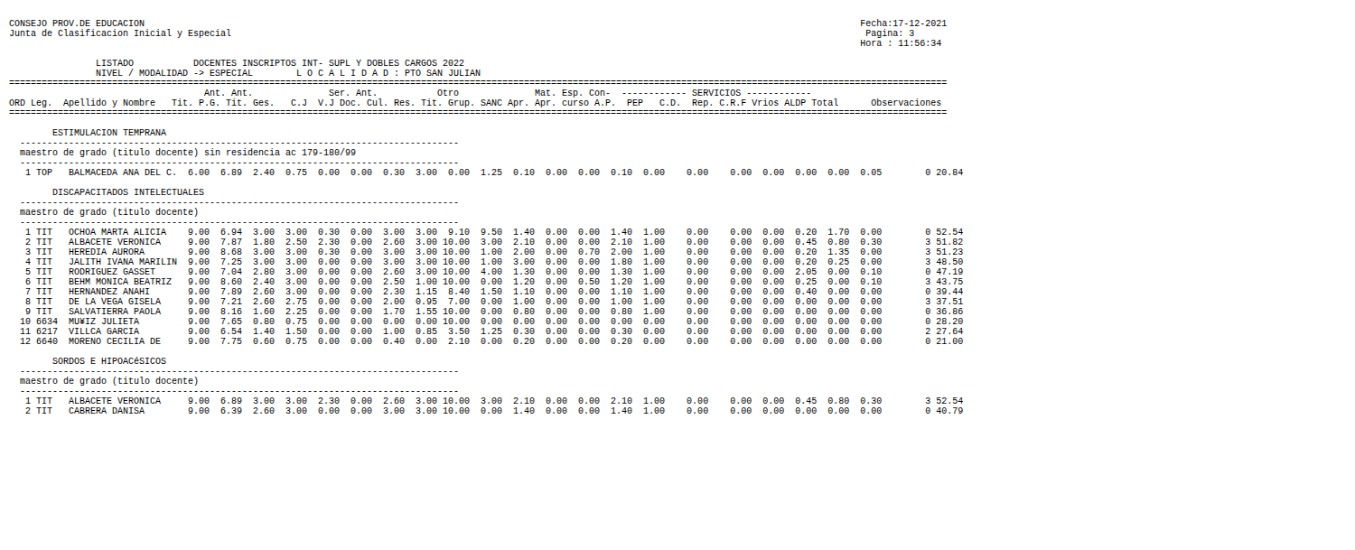CONSEJO PROV.DE EDUCACION                                                                                                                                    Fecha:17-12-2021
Junta de Clasificacion Inicial y Especial                                                                                                                     Pagina: 3
                                                                                                                                                             Hora : 11:56:34

                LISTADO           DOCENTES INSCRIPTOS INT- SUPL Y DOBLES CARGOS 2022
                NIVEL / MODALIDAD -> ESPECIAL        L O C A L I D A D : PTO SAN JULIAN
=============================================================================================================================================================================
                                    Ant. Ant.              Ser. Ant.           Otro              Mat. Esp. Con-  ------------ SERVICIOS ------------
ORD Leg.  Apellido y Nombre   Tit. P.G. Tit. Ges.   C.J  V.J Doc. Cul. Res. Tit. Grup. SANC Apr. Apr. curso A.P.  PEP   C.D.  Rep. C.R.F Vrios ALDP Total      Observaciones
=============================================================================================================================================================================

        ESTIMULACION TEMPRANA
  ---------------------------------------------------------------------------------
  maestro de grado (titulo docente) sin residencia ac 179-180/99
  ---------------------------------------------------------------------------------
   1 TOP   BALMACEDA ANA DEL C.  6.00  6.89  2.40  0.75  0.00  0.00  0.30  3.00  0.00  1.25  0.10  0.00  0.00  0.10  0.00    0.00    0.00  0.00  0.00  0.00  0.05        0 20.84

        DISCAPACITADOS INTELECTUALES
  ---------------------------------------------------------------------------------
  maestro de grado (titulo docente)
  ---------------------------------------------------------------------------------
   1 TIT   OCHOA MARTA ALICIA    9.00  6.94  3.00  3.00  0.30  0.00  3.00  3.00  9.10  9.50  1.40  0.00  0.00  1.40  1.00    0.00    0.00  0.00  0.20  1.70  0.00        0 52.54
   2 TIT   ALBACETE VERONICA     9.00  7.87  1.80  2.50  2.30  0.00  2.60  3.00 10.00  3.00  2.10  0.00  0.00  2.10  1.00    0.00    0.00  0.00  0.45  0.80  0.30        3 51.82
   3 TIT   HEREDIA AURORA        9.00  8.68  3.00  3.00  0.30  0.00  3.00  3.00 10.00  1.00  2.00  0.00  0.70  2.00  1.00    0.00    0.00  0.00  0.20  1.35  0.00        3 51.23
   4 TIT   JALITH IVANA MARILIN  9.00  7.25  3.00  3.00  0.00  0.00  3.00  3.00 10.00  1.00  3.00  0.00  0.00  1.80  1.00    0.00    0.00  0.00  0.20  0.25  0.00        3 48.50
   5 TIT   RODRIGUEZ GASSET      9.00  7.04  2.80  3.00  0.00  0.00  2.60  3.00 10.00  4.00  1.30  0.00  0.00  1.30  1.00    0.00    0.00  0.00  2.05  0.00  0.10        0 47.19
   6 TIT   BEHM MONICA BEATRIZ   9.00  8.60  2.40  3.00  0.00  0.00  2.50  1.00 10.00  0.00  1.20  0.00  0.50  1.20  1.00    0.00    0.00  0.00  0.25  0.00  0.10        3 43.75
   7 TIT   HERNANDEZ ANAHI       9.00  7.89  2.60  3.00  0.00  0.00  2.30  1.15  8.40  1.50  1.10  0.00  0.00  1.10  1.00    0.00    0.00  0.00  0.40  0.00  0.00        0 39.44
   8 TIT   DE LA VEGA GISELA     9.00  7.21  2.60  2.75  0.00  0.00  2.00  0.95  7.00  0.00  1.00  0.00  0.00  1.00  1.00    0.00    0.00  0.00  0.00  0.00  0.00        3 37.51
   9 TIT   SALVATIERRA PAOLA     9.00  8.16  1.60  2.25  0.00  0.00  1.70  1.55 10.00  0.00  0.80  0.00  0.00  0.80  1.00    0.00    0.00  0.00  0.00  0.00  0.00        0 36.86
  10 6634  MU¥IZ JULIETA         9.00  7.65  0.80  0.75  0.00  0.00  0.00  0.00 10.00  0.00  0.00  0.00  0.00  0.00  0.00    0.00    0.00  0.00  0.00  0.00  0.00        0 28.20
  11 6217  VILLCA GARCIA         9.00  6.54  1.40  1.50  0.00  0.00  1.00  0.85  3.50  1.25  0.30  0.00  0.00  0.30  0.00    0.00    0.00  0.00  0.00  0.00  0.00        2 27.64
  12 6640  MORENO CECILIA DE     9.00  7.75  0.60  0.75  0.00  0.00  0.40  0.00  2.10  0.00  0.20  0.00  0.00  0.20  0.00    0.00    0.00  0.00  0.00  0.00  0.00        0 21.00

        SORDOS E HIPOACéSICOS
  ---------------------------------------------------------------------------------
  maestro de grado (titulo docente)
  ---------------------------------------------------------------------------------
   1 TIT   ALBACETE VERONICA     9.00  6.89  3.00  3.00  2.30  0.00  2.60  3.00 10.00  3.00  2.10  0.00  0.00  2.10  1.00    0.00    0.00  0.00  0.45  0.80  0.30        3 52.54
   2 TIT   CABRERA DANISA        9.00  6.39  2.60  3.00  0.00  0.00  3.00  3.00 10.00  0.00  1.40  0.00  0.00  1.40  1.00    0.00    0.00  0.00  0.00  0.00  0.00        0 40.79